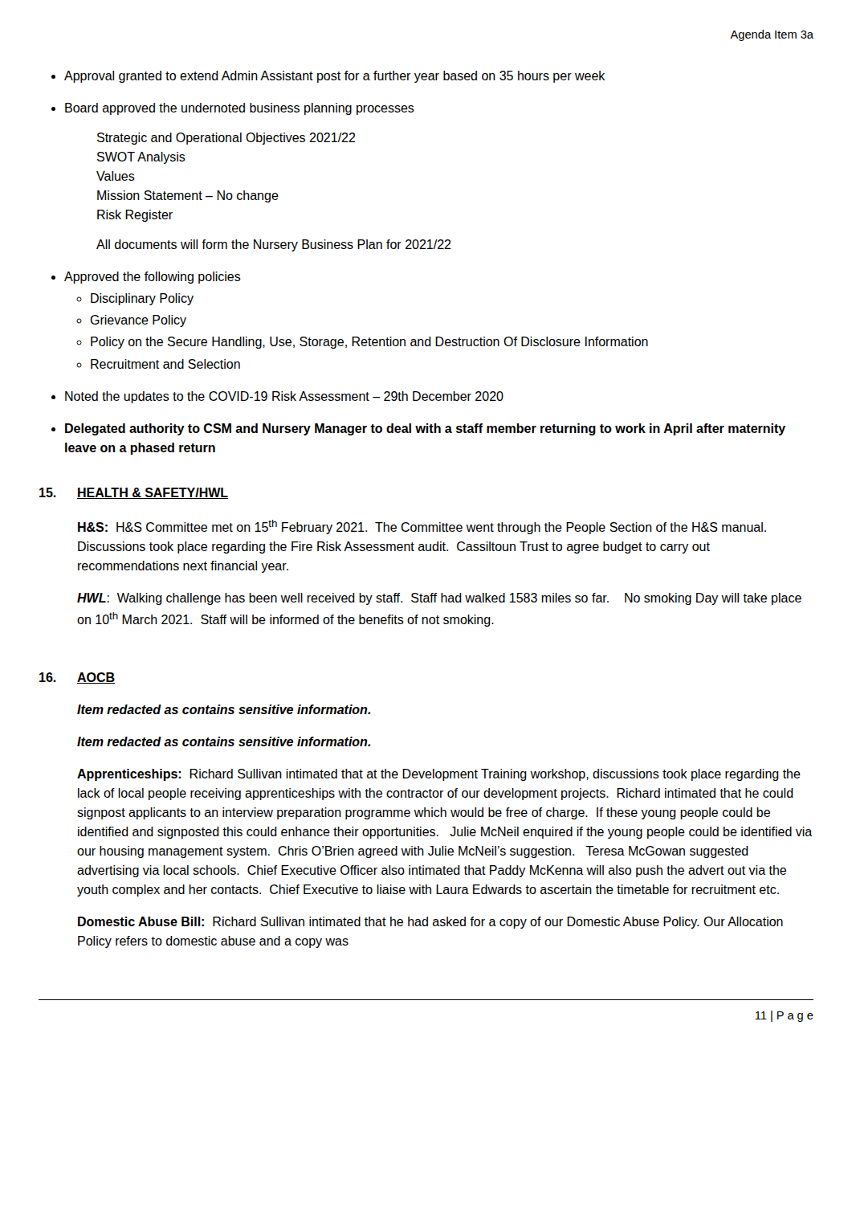Agenda Item 3a
Approval granted to extend Admin Assistant post for a further year based on 35 hours per week
Board approved the undernoted business planning processes
Strategic and Operational Objectives 2021/22
SWOT Analysis
Values
Mission Statement – No change
Risk Register
All documents will form the Nursery Business Plan for 2021/22
Approved the following policies
Disciplinary Policy
Grievance Policy
Policy on the Secure Handling, Use, Storage, Retention and Destruction Of Disclosure Information
Recruitment and Selection
Noted the updates to the COVID-19 Risk Assessment – 29th December 2020
Delegated authority to CSM and Nursery Manager to deal with a staff member returning to work in April after maternity leave on a phased return
15.
HEALTH & SAFETY/HWL
H&S: H&S Committee met on 15th February 2021. The Committee went through the People Section of the H&S manual. Discussions took place regarding the Fire Risk Assessment audit. Cassiltoun Trust to agree budget to carry out recommendations next financial year.
HWL: Walking challenge has been well received by staff. Staff had walked 1583 miles so far. No smoking Day will take place on 10th March 2021. Staff will be informed of the benefits of not smoking.
16.
AOCB
Item redacted as contains sensitive information.
Item redacted as contains sensitive information.
Apprenticeships: Richard Sullivan intimated that at the Development Training workshop, discussions took place regarding the lack of local people receiving apprenticeships with the contractor of our development projects. Richard intimated that he could signpost applicants to an interview preparation programme which would be free of charge. If these young people could be identified and signposted this could enhance their opportunities. Julie McNeil enquired if the young people could be identified via our housing management system. Chris O’Brien agreed with Julie McNeil’s suggestion. Teresa McGowan suggested advertising via local schools. Chief Executive Officer also intimated that Paddy McKenna will also push the advert out via the youth complex and her contacts. Chief Executive to liaise with Laura Edwards to ascertain the timetable for recruitment etc.
Domestic Abuse Bill: Richard Sullivan intimated that he had asked for a copy of our Domestic Abuse Policy. Our Allocation Policy refers to domestic abuse and a copy was
11 | P a g e